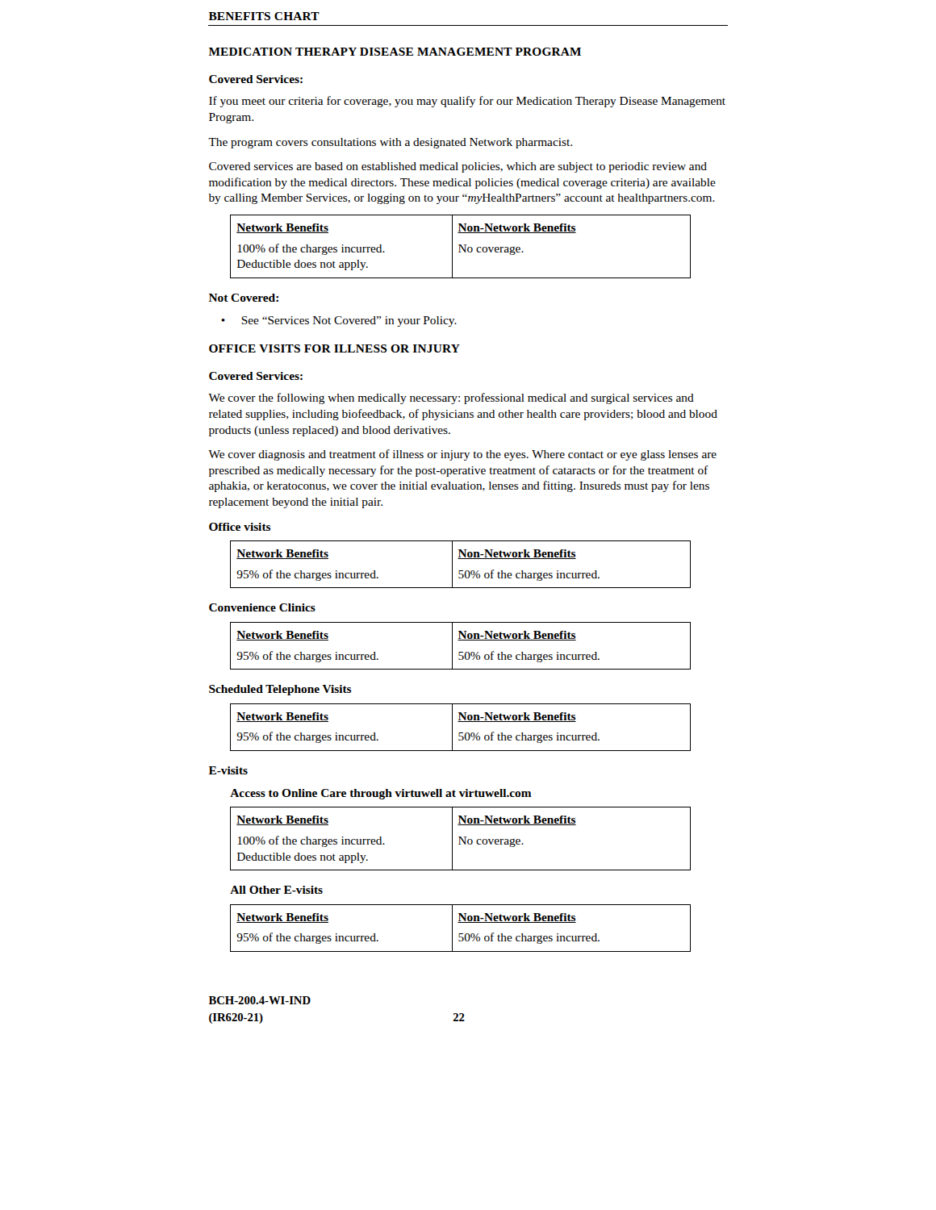BENEFITS CHART
MEDICATION THERAPY DISEASE MANAGEMENT PROGRAM
Covered Services:
If you meet our criteria for coverage, you may qualify for our Medication Therapy Disease Management Program.
The program covers consultations with a designated Network pharmacist.
Covered services are based on established medical policies, which are subject to periodic review and modification by the medical directors. These medical policies (medical coverage criteria) are available by calling Member Services, or logging on to your “my HealthPartners” account at healthpartners.com.
| Network Benefits 100% of the charges incurred. Deductible does not apply. | Non-Network Benefits No coverage. |
Not Covered:
See “Services Not Covered” in your Policy.
OFFICE VISITS FOR ILLNESS OR INJURY
Covered Services:
We cover the following when medically necessary: professional medical and surgical services and related supplies, including biofeedback, of physicians and other health care providers; blood and blood products (unless replaced) and blood derivatives.
We cover diagnosis and treatment of illness or injury to the eyes. Where contact or eye glass lenses are prescribed as medically necessary for the post-operative treatment of cataracts or for the treatment of aphakia, or keratoconus, we cover the initial evaluation, lenses and fitting. Insureds must pay for lens replacement beyond the initial pair.
Office visits
| Network Benefits 95% of the charges incurred. | Non-Network Benefits 50% of the charges incurred. |
Convenience Clinics
| Network Benefits 95% of the charges incurred. | Non-Network Benefits 50% of the charges incurred. |
Scheduled Telephone Visits
| Network Benefits 95% of the charges incurred. | Non-Network Benefits 50% of the charges incurred. |
E-visits
Access to Online Care through virtuwell at virtuwell.com
| Network Benefits 100% of the charges incurred. Deductible does not apply. | Non-Network Benefits No coverage. |
All Other E-visits
| Network Benefits 95% of the charges incurred. | Non-Network Benefits 50% of the charges incurred. |
BCH-200.4-WI-IND
(IR620-21) 22